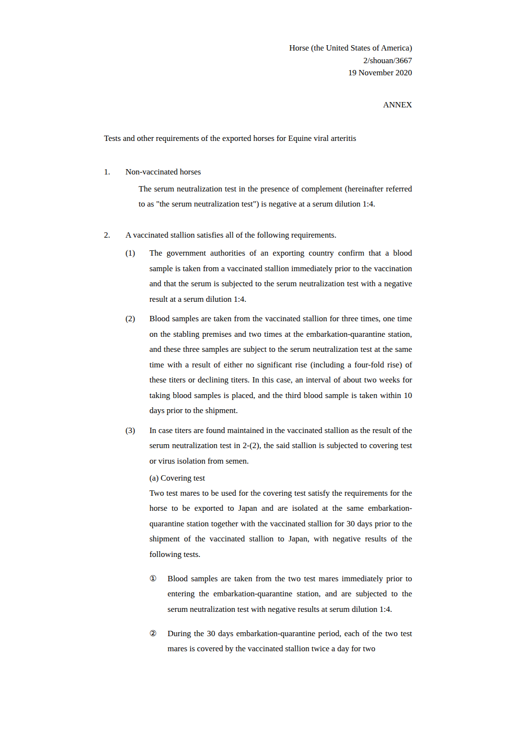Horse (the United States of America)
2/shouan/3667
19 November 2020
ANNEX
Tests and other requirements of the exported horses for Equine viral arteritis
1. Non-vaccinated horses
The serum neutralization test in the presence of complement (hereinafter referred to as "the serum neutralization test") is negative at a serum dilution 1:4.
2. A vaccinated stallion satisfies all of the following requirements.
(1) The government authorities of an exporting country confirm that a blood sample is taken from a vaccinated stallion immediately prior to the vaccination and that the serum is subjected to the serum neutralization test with a negative result at a serum dilution 1:4.
(2) Blood samples are taken from the vaccinated stallion for three times, one time on the stabling premises and two times at the embarkation-quarantine station, and these three samples are subject to the serum neutralization test at the same time with a result of either no significant rise (including a four-fold rise) of these titers or declining titers. In this case, an interval of about two weeks for taking blood samples is placed, and the third blood sample is taken within 10 days prior to the shipment.
(3) In case titers are found maintained in the vaccinated stallion as the result of the serum neutralization test in 2-(2), the said stallion is subjected to covering test or virus isolation from semen.
(a) Covering test
Two test mares to be used for the covering test satisfy the requirements for the horse to be exported to Japan and are isolated at the same embarkation- quarantine station together with the vaccinated stallion for 30 days prior to the shipment of the vaccinated stallion to Japan, with negative results of the following tests.
① Blood samples are taken from the two test mares immediately prior to entering the embarkation-quarantine station, and are subjected to the serum neutralization test with negative results at serum dilution 1:4.
② During the 30 days embarkation-quarantine period, each of the two test mares is covered by the vaccinated stallion twice a day for two